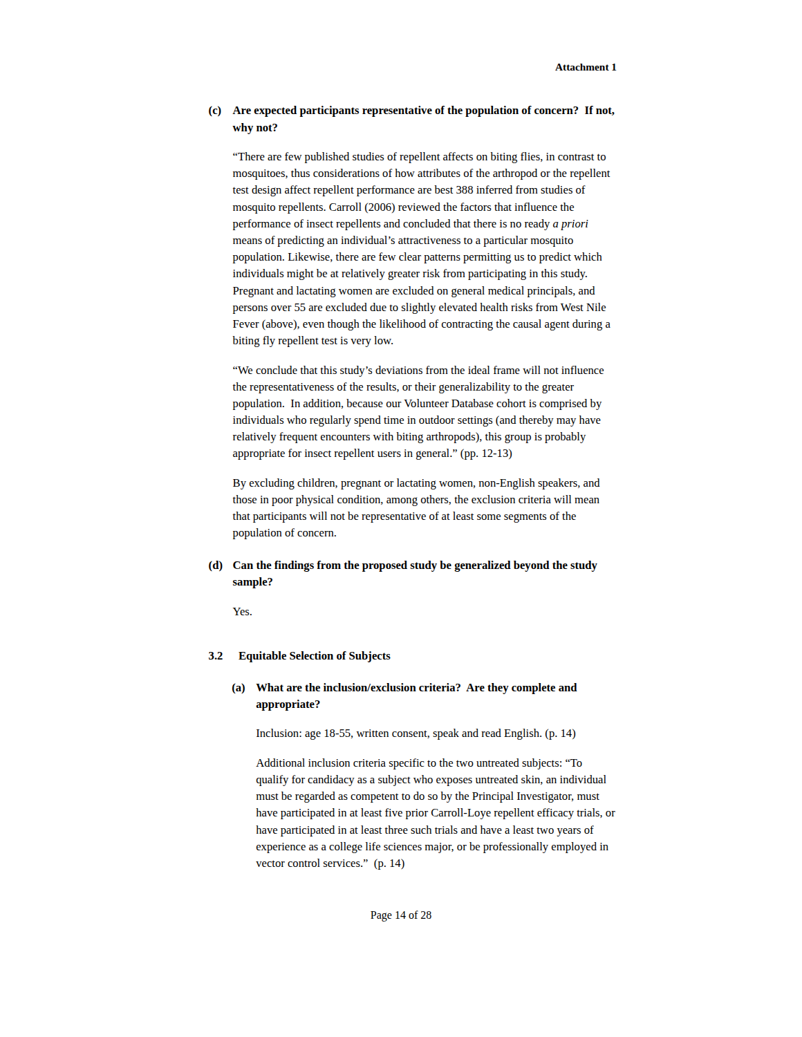Attachment 1
(c) Are expected participants representative of the population of concern? If not, why not?
“There are few published studies of repellent affects on biting flies, in contrast to mosquitoes, thus considerations of how attributes of the arthropod or the repellent test design affect repellent performance are best 388 inferred from studies of mosquito repellents. Carroll (2006) reviewed the factors that influence the performance of insect repellents and concluded that there is no ready a priori means of predicting an individual’s attractiveness to a particular mosquito population. Likewise, there are few clear patterns permitting us to predict which individuals might be at relatively greater risk from participating in this study. Pregnant and lactating women are excluded on general medical principals, and persons over 55 are excluded due to slightly elevated health risks from West Nile Fever (above), even though the likelihood of contracting the causal agent during a biting fly repellent test is very low.
“We conclude that this study’s deviations from the ideal frame will not influence the representativeness of the results, or their generalizability to the greater population. In addition, because our Volunteer Database cohort is comprised by individuals who regularly spend time in outdoor settings (and thereby may have relatively frequent encounters with biting arthropods), this group is probably appropriate for insect repellent users in general.” (pp. 12-13)
By excluding children, pregnant or lactating women, non-English speakers, and those in poor physical condition, among others, the exclusion criteria will mean that participants will not be representative of at least some segments of the population of concern.
(d) Can the findings from the proposed study be generalized beyond the study sample?
Yes.
3.2 Equitable Selection of Subjects
(a) What are the inclusion/exclusion criteria? Are they complete and appropriate?
Inclusion: age 18-55, written consent, speak and read English. (p. 14)
Additional inclusion criteria specific to the two untreated subjects: “To qualify for candidacy as a subject who exposes untreated skin, an individual must be regarded as competent to do so by the Principal Investigator, must have participated in at least five prior Carroll-Loye repellent efficacy trials, or have participated in at least three such trials and have a least two years of experience as a college life sciences major, or be professionally employed in vector control services.” (p. 14)
Page 14 of 28